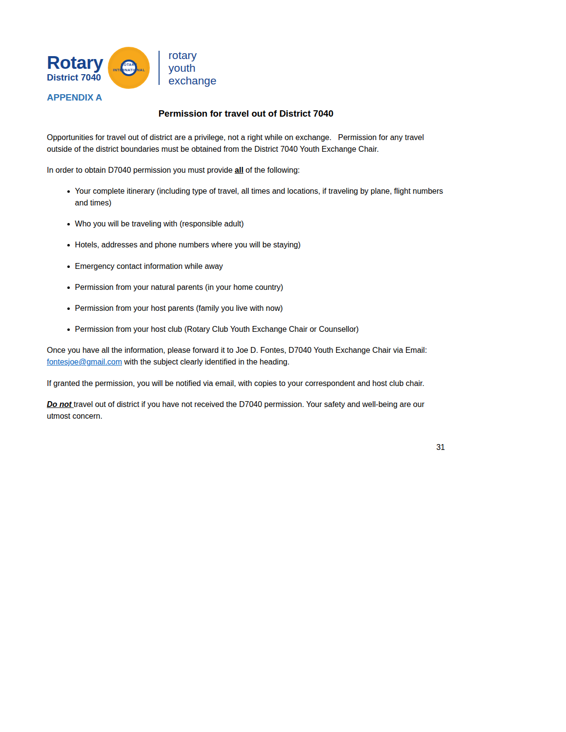Rotary
District 7040
ROTARY
INTERNATIONAL
rotary
youth
exchange
APPENDIX A
Permission for travel out of District 7040
Opportunities for travel out of district are a privilege, not a right while on exchange. Permission for any travel outside of the district boundaries must be obtained from the District 7040 Youth Exchange Chair.
In order to obtain D7040 permission you must provide all of the following:
Your complete itinerary (including type of travel, all times and locations, if traveling by plane, flight numbers and times)
Who you will be traveling with (responsible adult)
Hotels, addresses and phone numbers where you will be staying)
Emergency contact information while away
Permission from your natural parents (in your home country)
Permission from your host parents (family you live with now)
Permission from your host club (Rotary Club Youth Exchange Chair or Counsellor)
Once you have all the information, please forward it to Joe D. Fontes, D7040 Youth Exchange Chair via Email: fontesjoe@gmail.com with the subject clearly identified in the heading.
If granted the permission, you will be notified via email, with copies to your correspondent and host club chair.
Do not travel out of district if you have not received the D7040 permission. Your safety and well-being are our utmost concern.
31